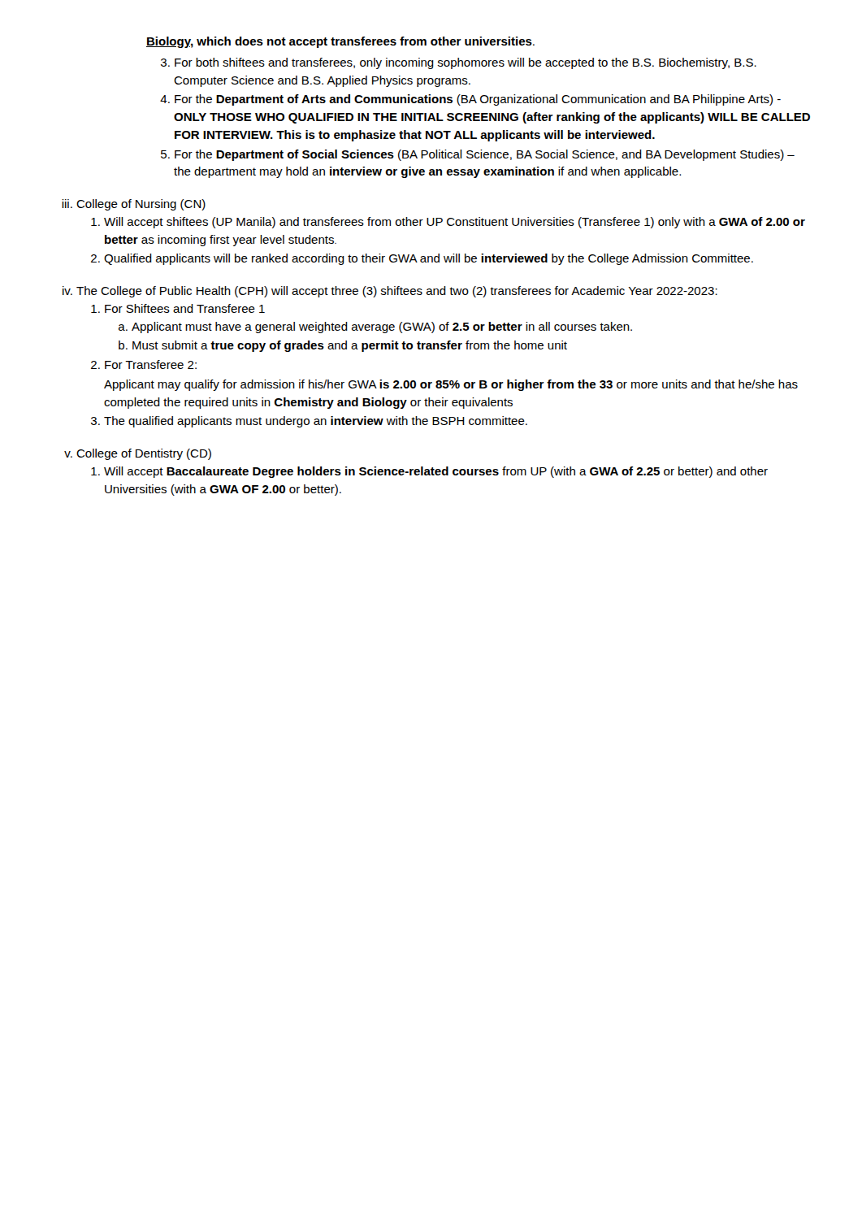Biology, which does not accept transferees from other universities.
For both shiftees and transferees, only incoming sophomores will be accepted to the B.S. Biochemistry, B.S. Computer Science and B.S. Applied Physics programs.
For the Department of Arts and Communications (BA Organizational Communication and BA Philippine Arts) - ONLY THOSE WHO QUALIFIED IN THE INITIAL SCREENING (after ranking of the applicants) WILL BE CALLED FOR INTERVIEW. This is to emphasize that NOT ALL applicants will be interviewed.
For the Department of Social Sciences (BA Political Science, BA Social Science, and BA Development Studies) – the department may hold an interview or give an essay examination if and when applicable.
College of Nursing (CN)
Will accept shiftees (UP Manila) and transferees from other UP Constituent Universities (Transferee 1) only with a GWA of 2.00 or better as incoming first year level students.
Qualified applicants will be ranked according to their GWA and will be interviewed by the College Admission Committee.
The College of Public Health (CPH) will accept three (3) shiftees and two (2) transferees for Academic Year 2022-2023:
For Shiftees and Transferee 1
Applicant must have a general weighted average (GWA) of 2.5 or better in all courses taken.
Must submit a true copy of grades and a permit to transfer from the home unit
For Transferee 2:
Applicant may qualify for admission if his/her GWA is 2.00 or 85% or B or higher from the 33 or more units and that he/she has completed the required units in Chemistry and Biology or their equivalents
The qualified applicants must undergo an interview with the BSPH committee.
College of Dentistry (CD)
Will accept Baccalaureate Degree holders in Science-related courses from UP (with a GWA of 2.25 or better) and other Universities (with a GWA OF 2.00 or better).